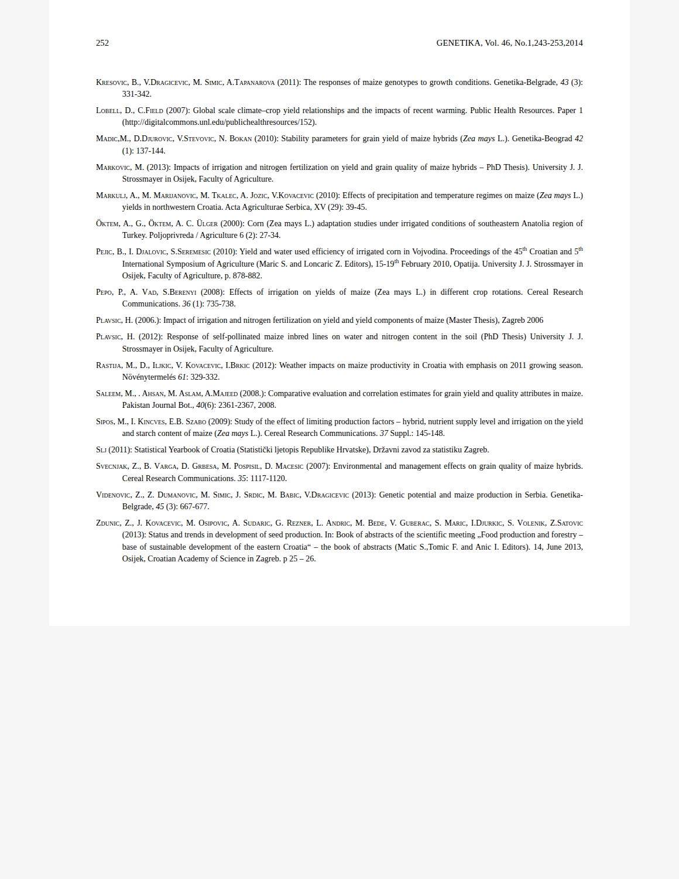252 GENETIKA, Vol. 46, No.1,243-253,2014
Kresovic, B., V.Dragicevic, M. Simic, A.Tapanarova (2011): The responses of maize genotypes to growth conditions. Genetika-Belgrade, 43 (3): 331-342.
Lobell, D., C.Field (2007): Global scale climate–crop yield relationships and the impacts of recent warming. Public Health Resources. Paper 1 (http://digitalcommons.unl.edu/publichealthresources/152).
Madic,M., D.Djurovic, V.Stevovic, N. Bokan (2010): Stability parameters for grain yield of maize hybrids (Zea mays L.). Genetika-Beograd 42 (1): 137-144.
Markovic, M. (2013): Impacts of irrigation and nitrogen fertilization on yield and grain quality of maize hybrids – PhD Thesis). University J. J. Strossmayer in Osijek, Faculty of Agriculture.
Markulj, A., M. Marijanovic, M. Tkalec, A. Jozic, V.Kovacevic (2010): Effects of precipitation and temperature regimes on maize (Zea mays L.) yields in northwestern Croatia. Acta Agriculturae Serbica, XV (29): 39-45.
Öktem, A., G., Öktem, A. C. Ülger (2000): Corn (Zea mays L.) adaptation studies under irrigated conditions of southeastern Anatolia region of Turkey. Poljoprivreda / Agriculture 6 (2): 27-34.
Pejic, B., I. Djalovic, S.Seremesic (2010): Yield and water used efficiency of irrigated corn in Vojvodina. Proceedings of the 45th Croatian and 5th International Symposium of Agriculture (Maric S. and Loncaric Z. Editors), 15-19th February 2010, Opatija. University J. J. Strossmayer in Osijek, Faculty of Agriculture, p. 878-882.
Pepo, P., A. Vad, S.Berenyi (2008): Effects of irrigation on yields of maize (Zea mays L.) in different crop rotations. Cereal Research Communications. 36 (1): 735-738.
Plavsic, H. (2006.): Impact of irrigation and nitrogen fertilization on yield and yield components of maize (Master Thesis), Zagreb 2006
Plavsic, H. (2012): Response of self-pollinated maize inbred lines on water and nitrogen content in the soil (PhD Thesis) University J. J. Strossmayer in Osijek, Faculty of Agriculture.
Rastija, M., D., Iljkic, V. Kovacevic, I.Brkic (2012): Weather impacts on maize productivity in Croatia with emphasis on 2011 growing season. Növénytermelés 61: 329-332.
Saleem, M., . Ahsan, M. Aslam, A.Majeed (2008.): Comparative evaluation and correlation estimates for grain yield and quality attributes in maize. Pakistan Journal Bot., 40(6): 2361-2367, 2008.
Sipos, M., I. Kincves, E.B. Szabo (2009): Study of the effect of limiting production factors – hybrid, nutrient supply level and irrigation on the yield and starch content of maize (Zea mays L.). Cereal Research Communications. 37 Suppl.: 145-148.
Slj (2011): Statistical Yearbook of Croatia (Statistički ljetopis Republike Hrvatske), Državni zavod za statistiku Zagreb.
Svecnjak, Z., B. Varga, D. Grbesa, M. Pospisil, D. Macesic (2007): Environmental and management effects on grain quality of maize hybrids. Cereal Research Communications. 35: 1117-1120.
Videnovic, Z., Z. Dumanovic, M. Simic, J. Srdic, M. Babic, V.Dragicevic (2013): Genetic potential and maize production in Serbia. Genetika-Belgrade, 45 (3): 667-677.
Zdunic, Z., J. Kovacevic, M. Osipovic, A. Sudaric, G. Rezner, L. Andric, M. Bede, V. Guberac, S. Maric, I.Djurkic, S. Volenik, Z.Satovic (2013): Status and trends in development of seed production. In: Book of abstracts of the scientific meeting „Food production and forestry – base of sustainable development of the eastern Croatia“ – the book of abstracts (Matic S.,Tomic F. and Anic I. Editors). 14, June 2013, Osijek, Croatian Academy of Science in Zagreb. p 25 – 26.